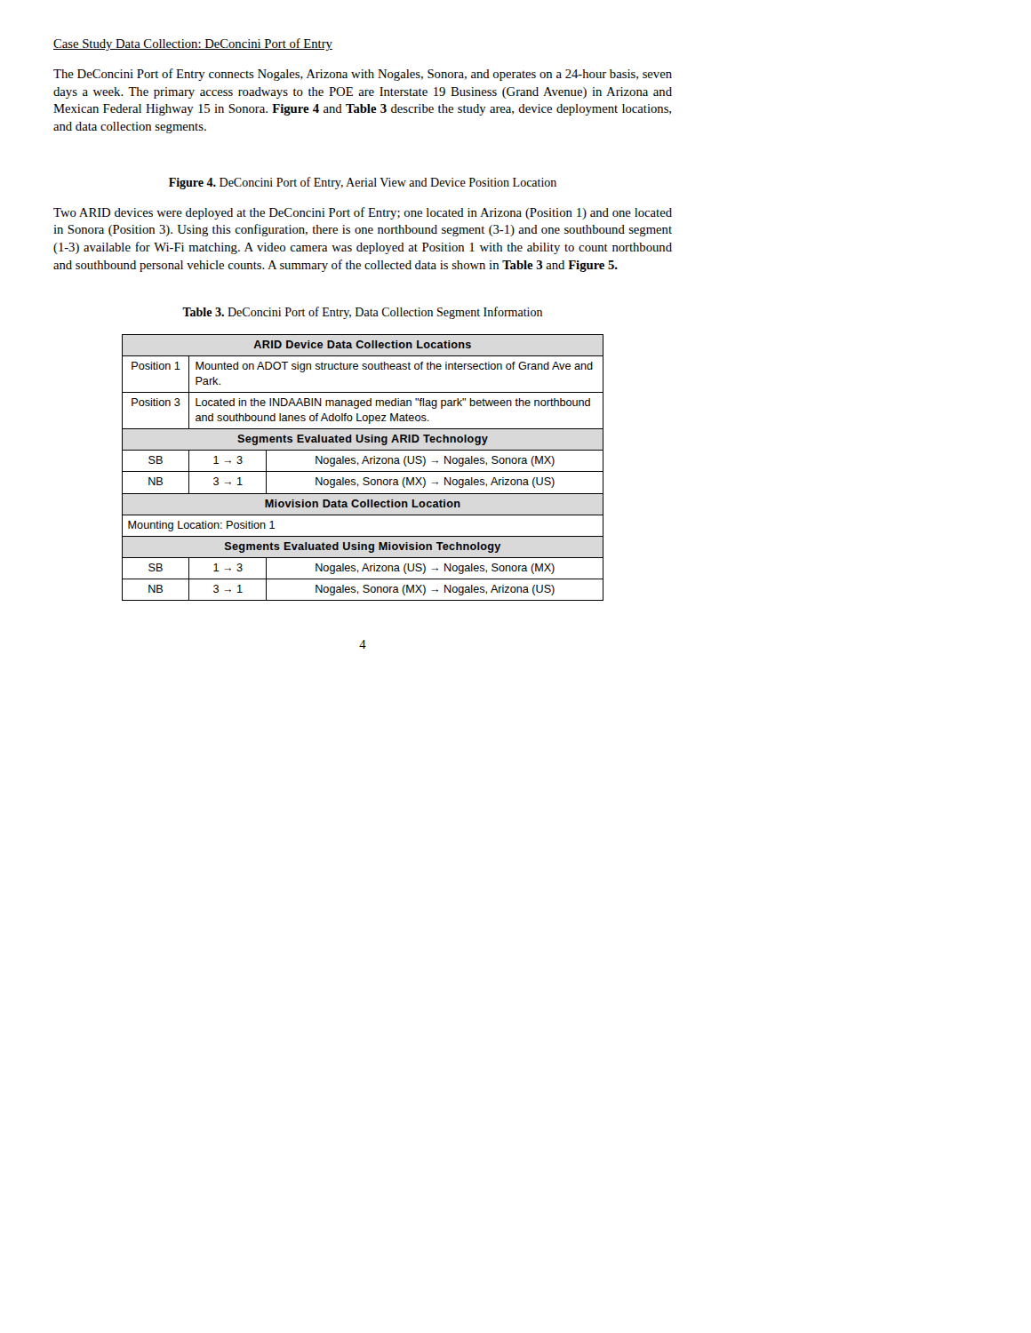Case Study Data Collection: DeConcini Port of Entry
The DeConcini Port of Entry connects Nogales, Arizona with Nogales, Sonora, and operates on a 24-hour basis, seven days a week. The primary access roadways to the POE are Interstate 19 Business (Grand Avenue) in Arizona and Mexican Federal Highway 15 in Sonora. Figure 4 and Table 3 describe the study area, device deployment locations, and data collection segments.
Figure 4. DeConcini Port of Entry, Aerial View and Device Position Location
Two ARID devices were deployed at the DeConcini Port of Entry; one located in Arizona (Position 1) and one located in Sonora (Position 3). Using this configuration, there is one northbound segment (3-1) and one southbound segment (1-3) available for Wi-Fi matching. A video camera was deployed at Position 1 with the ability to count northbound and southbound personal vehicle counts. A summary of the collected data is shown in Table 3 and Figure 5.
Table 3. DeConcini Port of Entry, Data Collection Segment Information
| ARID Device Data Collection Locations |
| --- |
| Position 1 | Mounted on ADOT sign structure southeast of the intersection of Grand Ave and Park. |
| Position 3 | Located in the INDAABIN managed median "flag park" between the northbound and southbound lanes of Adolfo Lopez Mateos. |
| Segments Evaluated Using ARID Technology |
| SB | 1 → 3 | Nogales, Arizona (US) → Nogales, Sonora (MX) |
| NB | 3 → 1 | Nogales, Sonora (MX) → Nogales, Arizona (US) |
| Miovision Data Collection Location |
| Mounting Location: Position 1 |
| Segments Evaluated Using Miovision Technology |
| SB | 1 → 3 | Nogales, Arizona (US) → Nogales, Sonora (MX) |
| NB | 3 → 1 | Nogales, Sonora (MX) → Nogales, Arizona (US) |
4